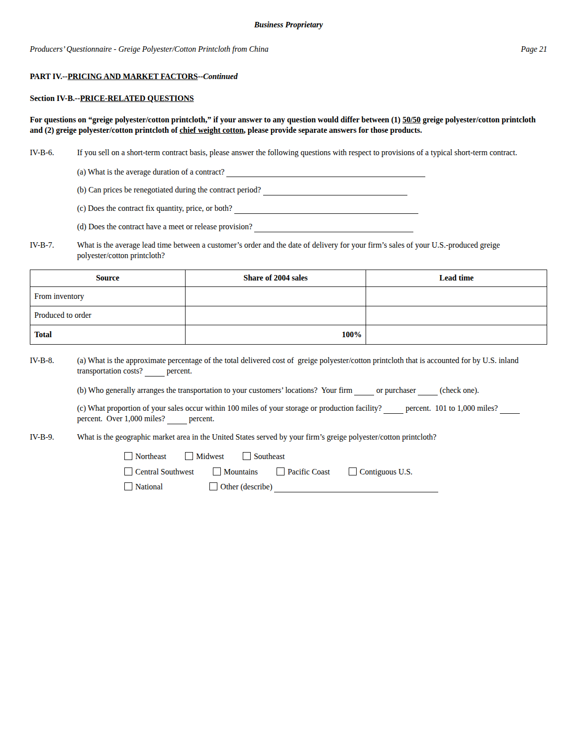Business Proprietary
Producers’ Questionnaire - Greige Polyester/Cotton Printcloth from China Page 21
PART IV.--PRICING AND MARKET FACTORS--Continued
Section IV-B.--PRICE-RELATED QUESTIONS
For questions on “greige polyester/cotton printcloth,” if your answer to any question would differ between (1) 50/50 greige polyester/cotton printcloth and (2) greige polyester/cotton printcloth of chief weight cotton, please provide separate answers for those products.
IV-B-6.
If you sell on a short-term contract basis, please answer the following questions with respect to provisions of a typical short-term contract.
(a) What is the average duration of a contract?
(b) Can prices be renegotiated during the contract period?
(c) Does the contract fix quantity, price, or both?
(d) Does the contract have a meet or release provision?
IV-B-7.
What is the average lead time between a customer’s order and the date of delivery for your firm’s sales of your U.S.-produced greige polyester/cotton printcloth?
| Source | Share of 2004 sales | Lead time |
| --- | --- | --- |
| From inventory | | |
| Produced to order | | |
| Total | 100% | |
IV-B-8.
(a) What is the approximate percentage of the total delivered cost of greige polyester/cotton printcloth that is accounted for by U.S. inland transportation costs? percent.
(b) Who generally arranges the transportation to your customers’ locations? Your firm or purchaser (check one).
(c) What proportion of your sales occur within 100 miles of your storage or production facility? percent. 101 to 1,000 miles? percent. Over 1,000 miles? percent.
IV-B-9.
What is the geographic market area in the United States served by your firm’s greige polyester/cotton printcloth?
Northeast Midwest Southeast
Central Southwest Mountains Pacific Coast Contiguous U.S.
National Other (describe)